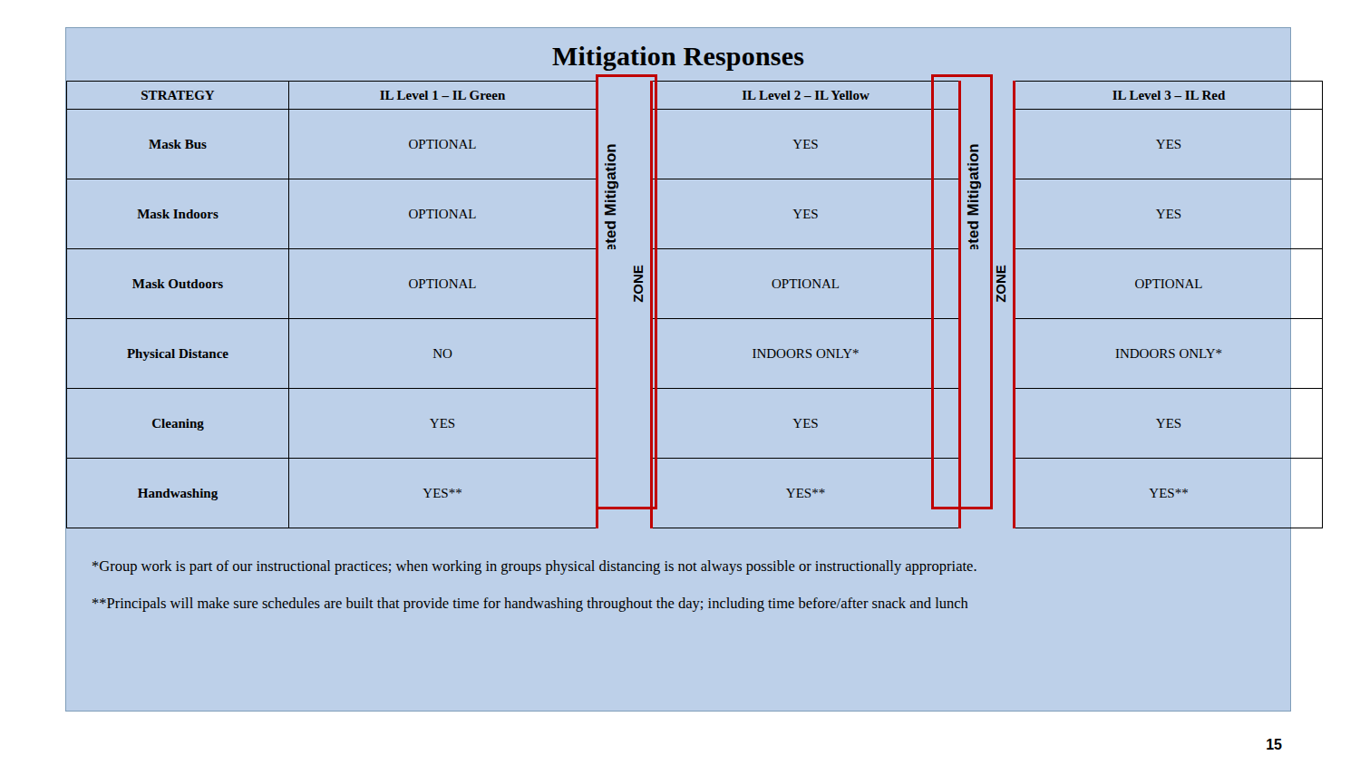Mitigation Responses
| STRATEGY | IL Level 1 – IL Green | | | IL Level 2 – IL Yellow | | | IL Level 3 – IL Red |
| --- | --- | --- | --- | --- | --- | --- | --- |
| Mask Bus | OPTIONAL | | | YES | | | YES |
| Mask Indoors | OPTIONAL | Targeted Mitigation | | YES | Targeted Mitigation | | YES |
| Mask Outdoors | OPTIONAL | | ZONE | OPTIONAL | | ZONE | OPTIONAL |
| Physical Distance | NO | | | INDOORS ONLY* | | | INDOORS ONLY* |
| Cleaning | YES | | | YES | | | YES |
| Handwashing | YES** | | | YES** | | | YES** |
*Group work is part of our instructional practices; when working in groups physical distancing is not always possible or instructionally appropriate.
**Principals will make sure schedules are built that provide time for handwashing throughout the day; including time before/after snack and lunch
15